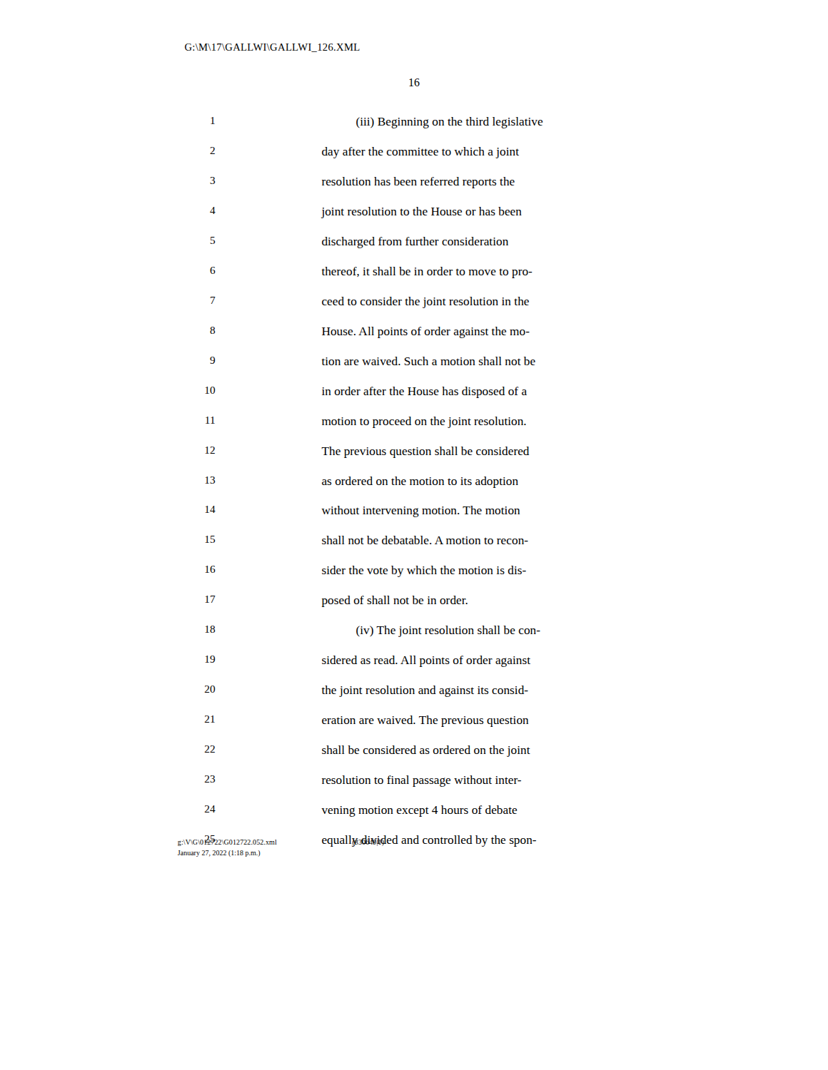G:\M\17\GALLWI\GALLWI_126.XML
16
| 1 | (iii) Beginning on the third legislative |
| 2 | day after the committee to which a joint |
| 3 | resolution has been referred reports the |
| 4 | joint resolution to the House or has been |
| 5 | discharged from further consideration |
| 6 | thereof, it shall be in order to move to pro- |
| 7 | ceed to consider the joint resolution in the |
| 8 | House. All points of order against the mo- |
| 9 | tion are waived. Such a motion shall not be |
| 10 | in order after the House has disposed of a |
| 11 | motion to proceed on the joint resolution. |
| 12 | The previous question shall be considered |
| 13 | as ordered on the motion to its adoption |
| 14 | without intervening motion. The motion |
| 15 | shall not be debatable. A motion to recon- |
| 16 | sider the vote by which the motion is dis- |
| 17 | posed of shall not be in order. |
| 18 | (iv) The joint resolution shall be con- |
| 19 | sidered as read. All points of order against |
| 20 | the joint resolution and against its consid- |
| 21 | eration are waived. The previous question |
| 22 | shall be considered as ordered on the joint |
| 23 | resolution to final passage without inter- |
| 24 | vening motion except 4 hours of debate |
| 25 | equally divided and controlled by the spon- |
g:\V\G\012722\G012722.052.xml (830649|1)
January 27, 2022 (1:18 p.m.)